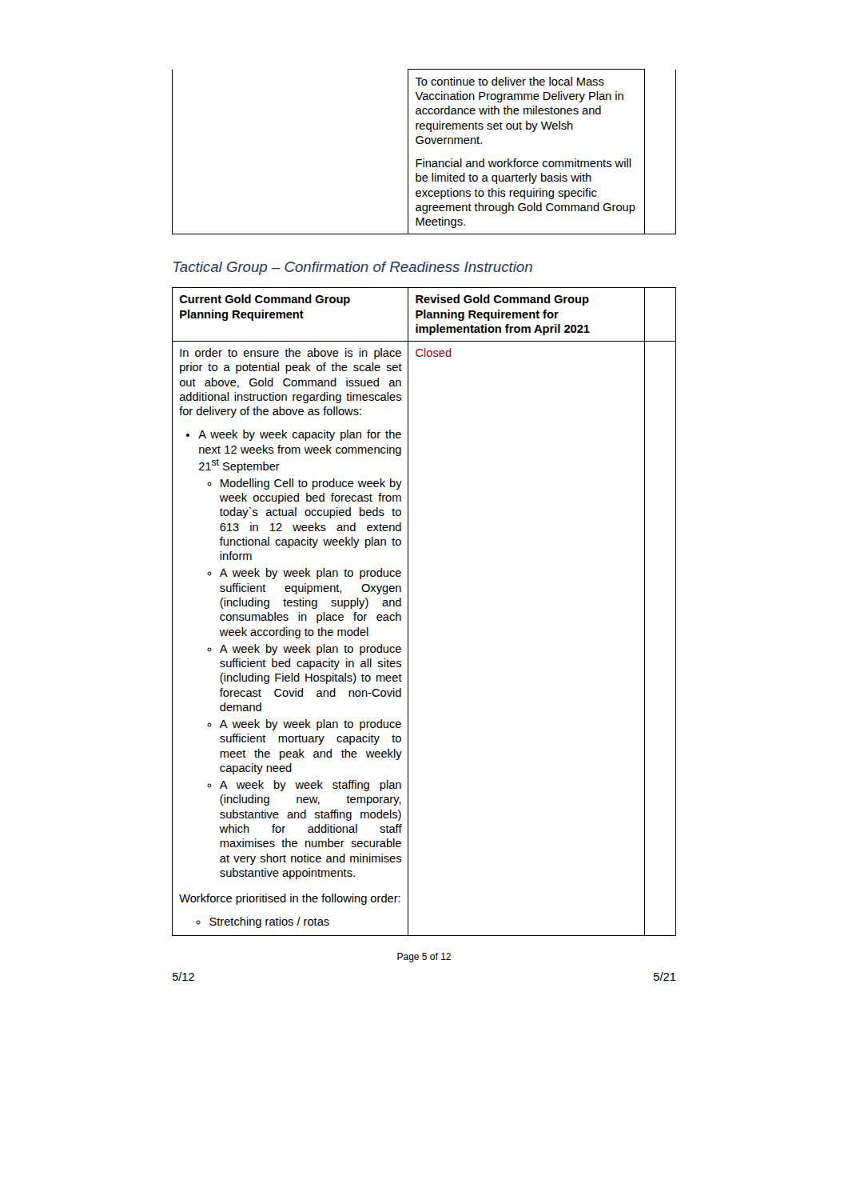| | To continue to deliver the local Mass Vaccination Programme Delivery Plan in accordance with the milestones and requirements set out by Welsh Government. Financial and workforce commitments will be limited to a quarterly basis with exceptions to this requiring specific agreement through Gold Command Group Meetings. | |
Tactical Group – Confirmation of Readiness Instruction
| Current Gold Command Group Planning Requirement | Revised Gold Command Group Planning Requirement for implementation from April 2021 | |
| In order to ensure the above is in place prior to a potential peak of the scale set out above, Gold Command issued an additional instruction regarding timescales for delivery of the above as follows: A week by week capacity plan for the next 12 weeks from week commencing 21 st September Modelling Cell to produce week by week occupied bed forecast from today`s actual occupied beds to 613 in 12 weeks and extend functional capacity weekly plan to inform A week by week plan to produce sufficient equipment, Oxygen (including testing supply) and consumables in place for each week according to the model A week by week plan to produce sufficient bed capacity in all sites (including Field Hospitals) to meet forecast Covid and non-Covid demand A week by week plan to produce sufficient mortuary capacity to meet the peak and the weekly capacity need A week by week staffing plan (including new, temporary, substantive and staffing models) which for additional staff maximises the number securable at very short notice and minimises substantive appointments. Workforce prioritised in the following order: Stretching ratios / rotas | Closed | |
Page 5 of 12
5/12 5/21